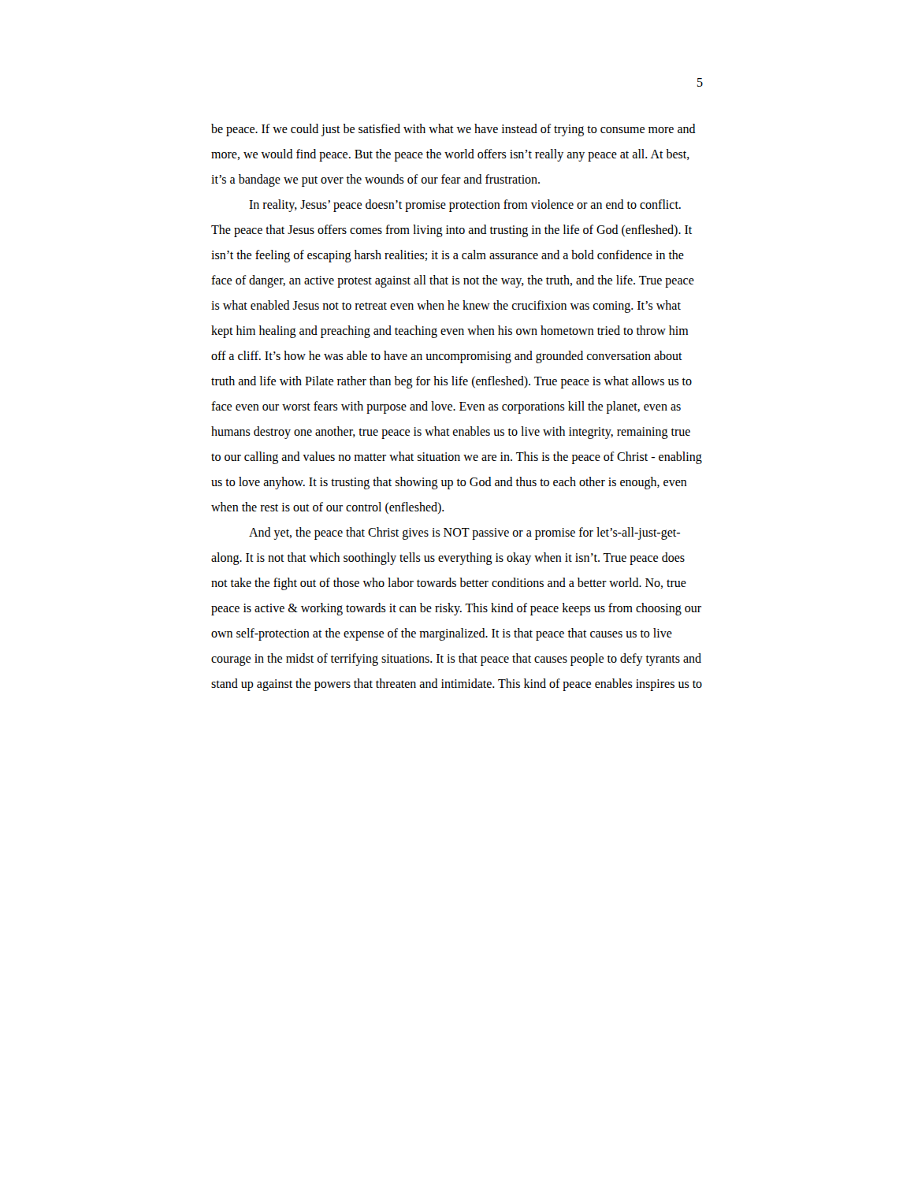5
be peace. If we could just be satisfied with what we have instead of trying to consume more and more, we would find peace. But the peace the world offers isn’t really any peace at all. At best, it’s a bandage we put over the wounds of our fear and frustration.
In reality, Jesus’ peace doesn’t promise protection from violence or an end to conflict. The peace that Jesus offers comes from living into and trusting in the life of God (enfleshed). It isn’t the feeling of escaping harsh realities; it is a calm assurance and a bold confidence in the face of danger, an active protest against all that is not the way, the truth, and the life. True peace is what enabled Jesus not to retreat even when he knew the crucifixion was coming. It’s what kept him healing and preaching and teaching even when his own hometown tried to throw him off a cliff. It’s how he was able to have an uncompromising and grounded conversation about truth and life with Pilate rather than beg for his life (enfleshed). True peace is what allows us to face even our worst fears with purpose and love. Even as corporations kill the planet, even as humans destroy one another, true peace is what enables us to live with integrity, remaining true to our calling and values no matter what situation we are in. This is the peace of Christ - enabling us to love anyhow. It is trusting that showing up to God and thus to each other is enough, even when the rest is out of our control (enfleshed).
And yet, the peace that Christ gives is NOT passive or a promise for let’s-all-just-get-along. It is not that which soothingly tells us everything is okay when it isn’t. True peace does not take the fight out of those who labor towards better conditions and a better world. No, true peace is active & working towards it can be risky. This kind of peace keeps us from choosing our own self-protection at the expense of the marginalized. It is that peace that causes us to live courage in the midst of terrifying situations. It is that peace that causes people to defy tyrants and stand up against the powers that threaten and intimidate. This kind of peace enables inspires us to